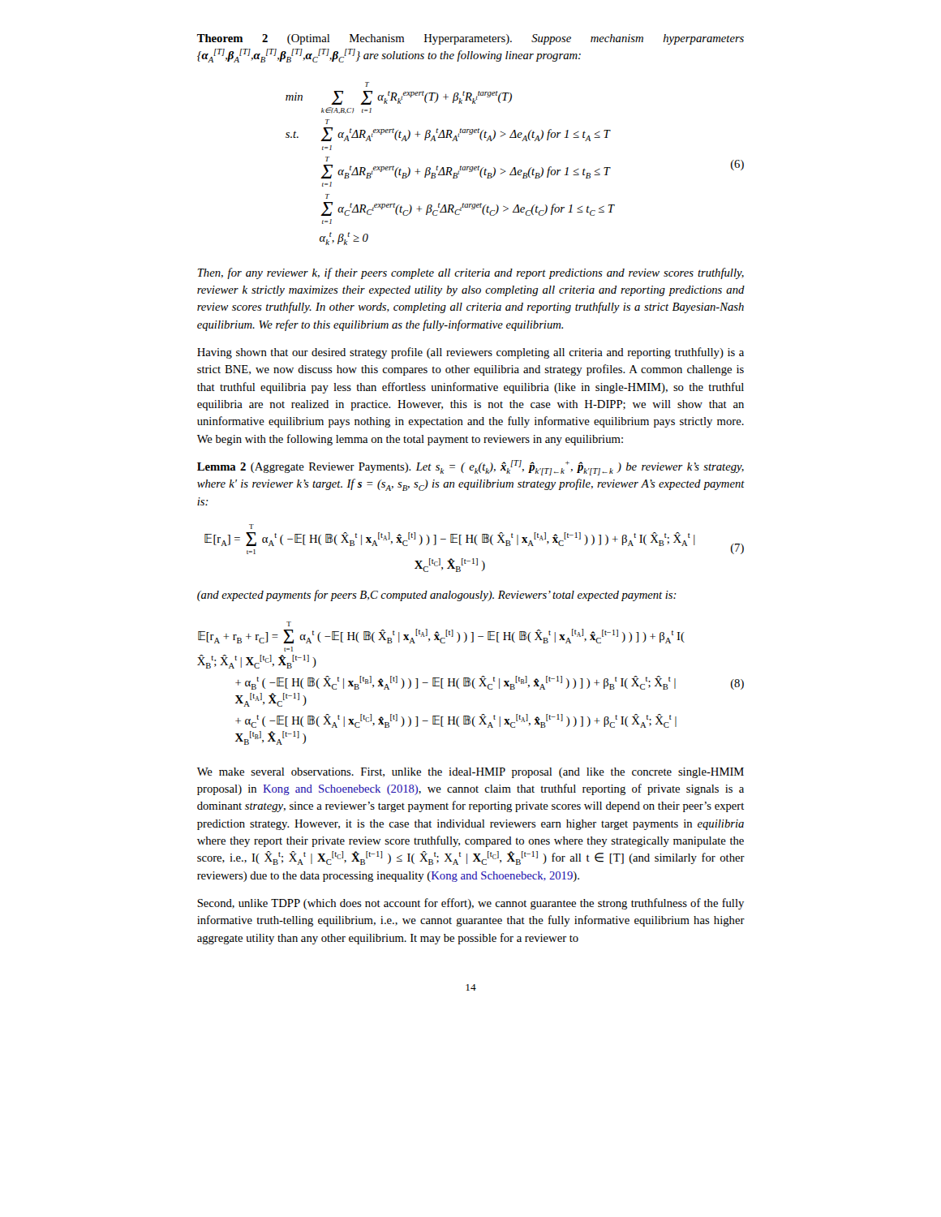Theorem 2 (Optimal Mechanism Hyperparameters). Suppose mechanism hyperparameters {αA[T],βA[T],αB[T],βB[T],αC[T],βC[T]} are solutions to the following linear program:
min Σk∈{A,B,C} TΣt=1 αktRktexpert(T) + βktRkttarget(T) s.t. TΣt=1 αAtΔRAtexpert(tA) + βAtΔRAttarget(tA) > ΔeA(tA) for 1 ≤ tA ≤ T TΣt=1 αBtΔRBtexpert(tB) + βBtΔRBttarget(tB) > ΔeB(tB) for 1 ≤ tB ≤ T TΣt=1 αCtΔRCtexpert(tC) + βCtΔRCttarget(tC) > ΔeC(tC) for 1 ≤ tC ≤ T αkt, βkt ≥ 0
(6)
Then, for any reviewer k, if their peers complete all criteria and report predictions and review scores truthfully, reviewer k strictly maximizes their expected utility by also completing all criteria and reporting predictions and review scores truthfully. In other words, completing all criteria and reporting truthfully is a strict Bayesian-Nash equilibrium. We refer to this equilibrium as the fully-informative equilibrium.
Having shown that our desired strategy profile (all reviewers completing all criteria and reporting truthfully) is a strict BNE, we now discuss how this compares to other equilibria and strategy profiles. A common challenge is that truthful equilibria pay less than effortless uninformative equilibria (like in single-HMIM), so the truthful equilibria are not realized in practice. However, this is not the case with H-DIPP; we will show that an uninformative equilibrium pays nothing in expectation and the fully informative equilibrium pays strictly more. We begin with the following lemma on the total payment to reviewers in any equilibrium:
Lemma 2 (Aggregate Reviewer Payments). Let sk = ( ek(tk), x̂k[T], p̂k′[T]←k+, p̂k′[T]←k ) be reviewer k’s strategy, where k′ is reviewer k’s target. If s = (sA, sB, sC) is an equilibrium strategy profile, reviewer A’s expected payment is:
𝔼[rA] = TΣt=1 αAt ( −𝔼[ H( 𝔹( X̂Bt | xA[tA], x̂C[t] ) ) ] − 𝔼[ H( 𝔹( X̂Bt | xA[tA], x̂C[t−1] ) ) ] ) + βAt I( X̂Bt; X̂At | XC[tC], X̂B[t−1] )
(7)
(and expected payments for peers B,C computed analogously). Reviewers’ total expected payment is:
𝔼[rA + rB + rC] = TΣt=1 αAt ( −𝔼[ H( 𝔹( X̂Bt | xA[tA], x̂C[t] ) ) ] − 𝔼[ H( 𝔹( X̂Bt | xA[tA], x̂C[t−1] ) ) ] ) + βAt I( X̂Bt; X̂At | XC[tC], X̂B[t−1] ) + αBt ( −𝔼[ H( 𝔹( X̂Ct | xB[tB], x̂A[t] ) ) ] − 𝔼[ H( 𝔹( X̂Ct | xB[tB], x̂A[t−1] ) ) ] ) + βBt I( X̂Ct; X̂Bt | XA[tA], X̂C[t−1] ) + αCt ( −𝔼[ H( 𝔹( X̂At | xC[tC], x̂B[t] ) ) ] − 𝔼[ H( 𝔹( X̂At | xC[tA], x̂B[t−1] ) ) ] ) + βCt I( X̂At; X̂Ct | XB[tB], X̂A[t−1] )
(8)
We make several observations. First, unlike the ideal-HMIP proposal (and like the concrete single-HMIM proposal) in Kong and Schoenebeck (2018), we cannot claim that truthful reporting of private signals is a dominant strategy, since a reviewer’s target payment for reporting private scores will depend on their peer’s expert prediction strategy. However, it is the case that individual reviewers earn higher target payments in equilibria where they report their private review score truthfully, compared to ones where they strategically manipulate the score, i.e., I( X̂Bt; X̂At | XC[tC], X̂B[t−1] ) ≤ I( X̂Bt; XAt | XC[tC], X̂B[t−1] ) for all t ∈ [T] (and similarly for other reviewers) due to the data processing inequality (Kong and Schoenebeck, 2019).
Second, unlike TDPP (which does not account for effort), we cannot guarantee the strong truthfulness of the fully informative truth-telling equilibrium, i.e., we cannot guarantee that the fully informative equilibrium has higher aggregate utility than any other equilibrium. It may be possible for a reviewer to
14